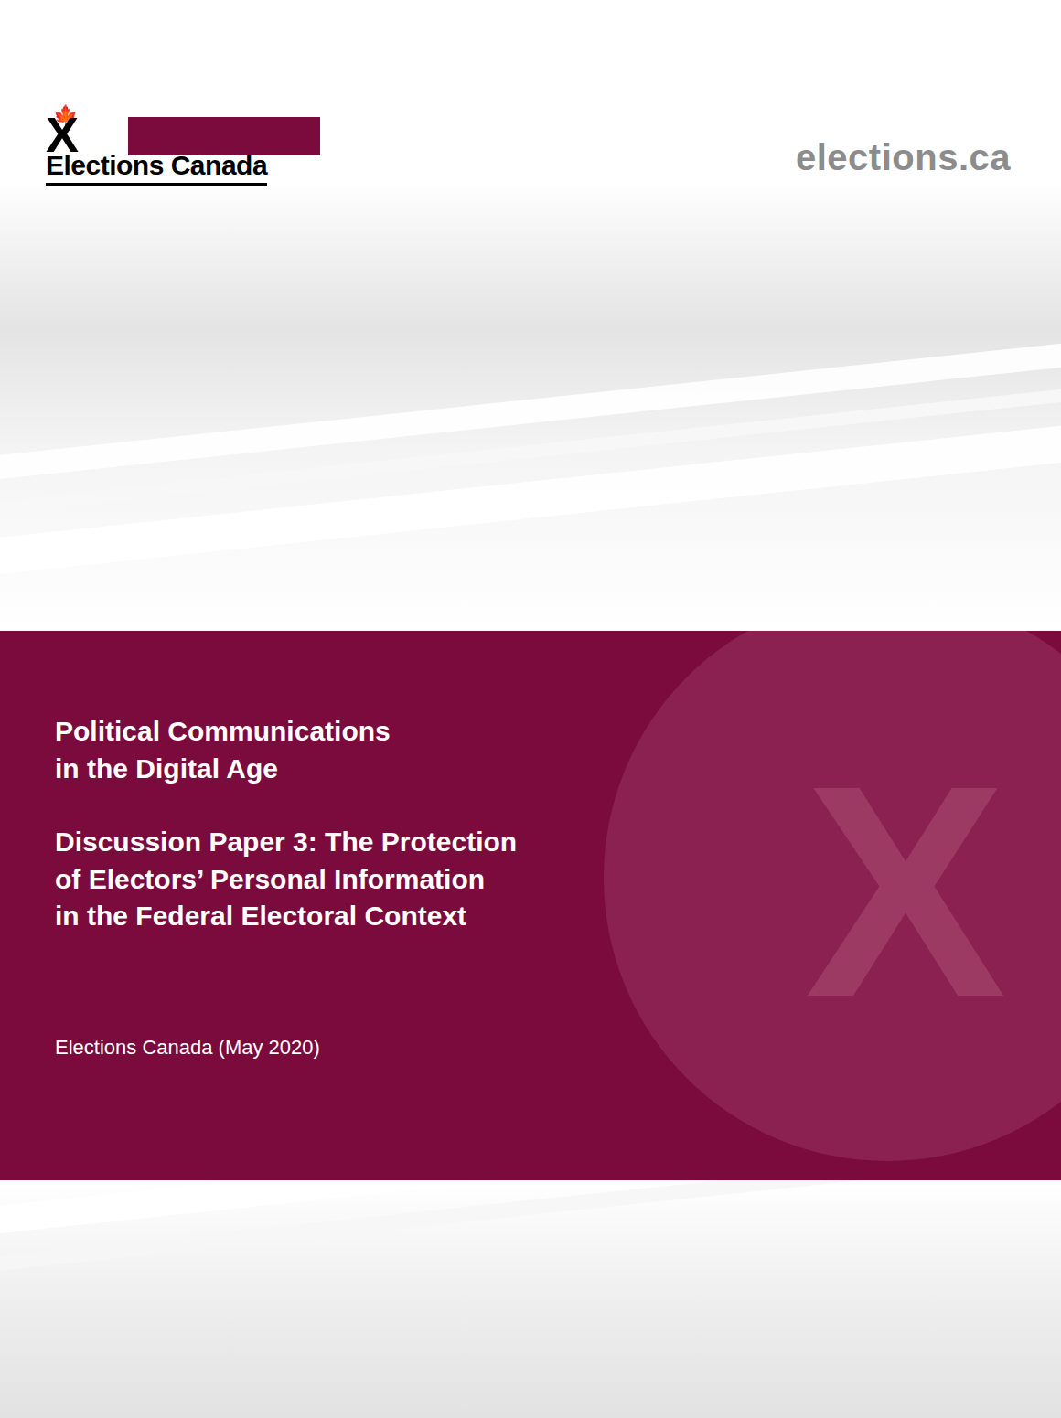🍁 X Elections Canada
elections.ca
X
Political Communications
in the Digital Age
Discussion Paper 3: The Protection
of Electors’ Personal Information
in the Federal Electoral Context
Elections Canada (May 2020)